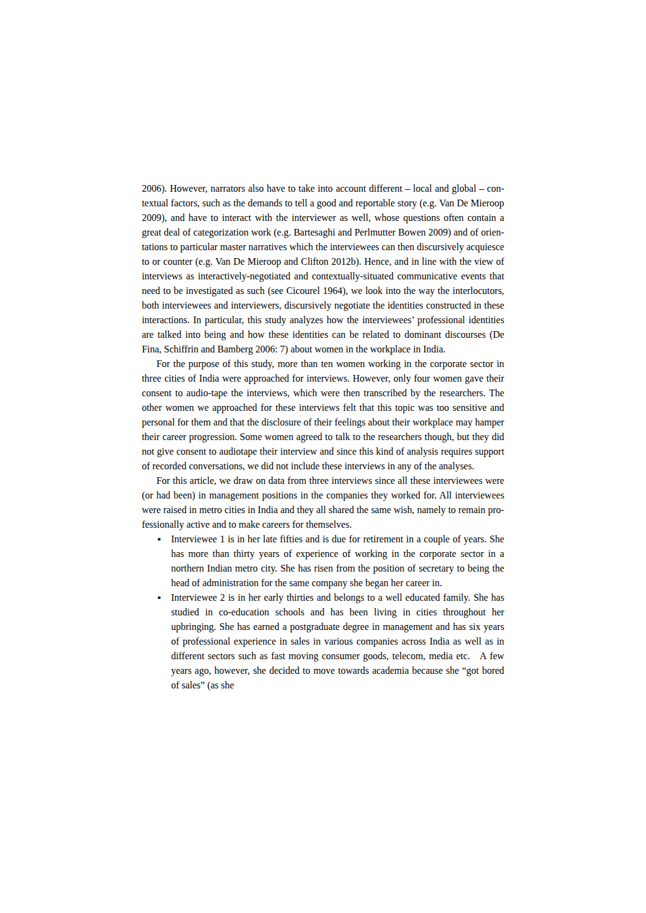2006). However, narrators also have to take into account different – local and global – contextual factors, such as the demands to tell a good and reportable story (e.g. Van De Mieroop 2009), and have to interact with the interviewer as well, whose questions often contain a great deal of categorization work (e.g. Bartesaghi and Perlmutter Bowen 2009) and of orientations to particular master narratives which the interviewees can then discursively acquiesce to or counter (e.g. Van De Mieroop and Clifton 2012b). Hence, and in line with the view of interviews as interactively-negotiated and contextually-situated communicative events that need to be investigated as such (see Cicourel 1964), we look into the way the interlocutors, both interviewees and interviewers, discursively negotiate the identities constructed in these interactions. In particular, this study analyzes how the interviewees’ professional identities are talked into being and how these identities can be related to dominant discourses (De Fina, Schiffrin and Bamberg 2006: 7) about women in the workplace in India.
For the purpose of this study, more than ten women working in the corporate sector in three cities of India were approached for interviews. However, only four women gave their consent to audio-tape the interviews, which were then transcribed by the researchers. The other women we approached for these interviews felt that this topic was too sensitive and personal for them and that the disclosure of their feelings about their workplace may hamper their career progression. Some women agreed to talk to the researchers though, but they did not give consent to audiotape their interview and since this kind of analysis requires support of recorded conversations, we did not include these interviews in any of the analyses.
For this article, we draw on data from three interviews since all these interviewees were (or had been) in management positions in the companies they worked for. All interviewees were raised in metro cities in India and they all shared the same wish, namely to remain professionally active and to make careers for themselves.
Interviewee 1 is in her late fifties and is due for retirement in a couple of years. She has more than thirty years of experience of working in the corporate sector in a northern Indian metro city. She has risen from the position of secretary to being the head of administration for the same company she began her career in.
Interviewee 2 is in her early thirties and belongs to a well educated family. She has studied in co-education schools and has been living in cities throughout her upbringing. She has earned a postgraduate degree in management and has six years of professional experience in sales in various companies across India as well as in different sectors such as fast moving consumer goods, telecom, media etc. A few years ago, however, she decided to move towards academia because she “got bored of sales” (as she